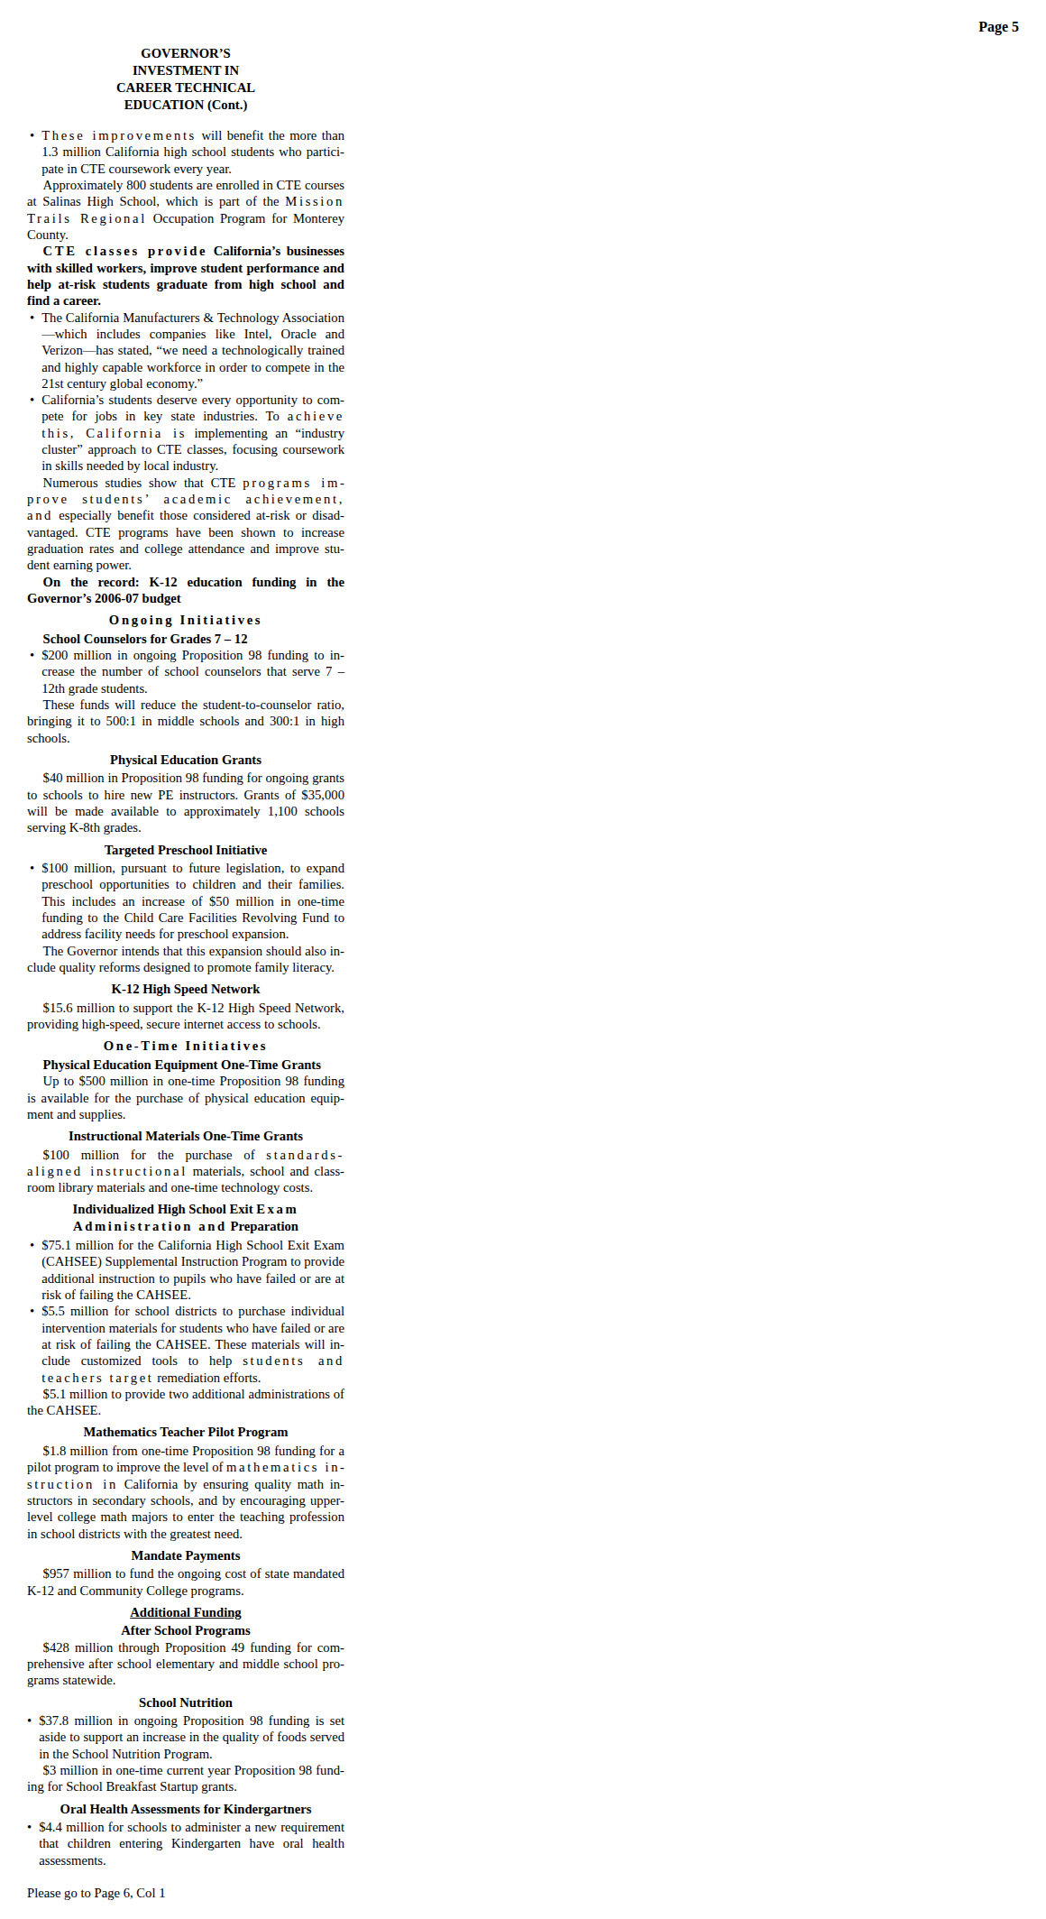Page 5
GOVERNOR’S
INVESTMENT IN
CAREER TECHNICAL
EDUCATION (Cont.)
These improvements will benefit the more than 1.3 million California high school students who participate in CTE coursework every year.
Approximately 800 students are enrolled in CTE courses at Salinas High School, which is part of the Mission Trails Regional Occupation Program for Monterey County.
CTE classes provide California’s businesses with skilled workers, improve student performance and help at-risk students graduate from high school and find a career.
The California Manufacturers & Technology Association—which includes companies like Intel, Oracle and Verizon—has stated, “we need a technologically trained and highly capable workforce in order to compete in the 21st century global economy.”
California’s students deserve every opportunity to compete for jobs in key state industries. To achieve this, California is implementing an “industry cluster” approach to CTE classes, focusing coursework in skills needed by local industry.
Numerous studies show that CTE programs improve students’ academic achievement, and especially benefit those considered at-risk or disadvantaged. CTE programs have been shown to increase graduation rates and college attendance and improve student earning power.
On the record: K-12 education funding in the Governor’s 2006-07 budget
Ongoing Initiatives
School Counselors for Grades 7 – 12
$200 million in ongoing Proposition 98 funding to increase the number of school counselors that serve 7 – 12th grade students.
These funds will reduce the student-to-counselor ratio, bringing it to 500:1 in middle schools and 300:1 in high schools.
Physical Education Grants
$40 million in Proposition 98 funding for ongoing grants to schools to hire new PE instructors. Grants of $35,000 will be made available to approximately 1,100 schools serving K-8th grades.
Targeted Preschool Initiative
$100 million, pursuant to future legislation, to expand preschool opportunities to children and their families. This includes an increase of $50 million in one-time funding to the Child Care Facilities Revolving Fund to address facility needs for preschool expansion.
The Governor intends that this expansion should also include quality reforms designed to promote family literacy.
K-12 High Speed Network
$15.6 million to support the K-12 High Speed Network, providing high-speed, secure internet access to schools.
One-Time Initiatives
Physical Education Equipment One-Time Grants
Up to $500 million in one-time Proposition 98 funding is available for the purchase of physical education equipment and supplies.
Instructional Materials One-Time Grants
$100 million for the purchase of standards-aligned instructional materials, school and classroom library materials and one-time technology costs.
Individualized High School Exit Exam Administration and Preparation
$75.1 million for the California High School Exit Exam (CAHSEE) Supplemental Instruction Program to provide additional instruction to pupils who have failed or are at risk of failing the CAHSEE.
$5.5 million for school districts to purchase individual intervention materials for students who have failed or are at risk of failing the CAHSEE. These materials will include customized tools to help students and teachers target remediation efforts.
$5.1 million to provide two additional administrations of the CAHSEE.
Mathematics Teacher Pilot Program
$1.8 million from one-time Proposition 98 funding for a pilot program to improve the level of mathematics instruction in California by ensuring quality math instructors in secondary schools, and by encouraging upper-level college math majors to enter the teaching profession in school districts with the greatest need.
Mandate Payments
$957 million to fund the ongoing cost of state mandated K-12 and Community College programs.
Additional Funding
After School Programs
$428 million through Proposition 49 funding for comprehensive after school elementary and middle school programs statewide.
School Nutrition
$37.8 million in ongoing Proposition 98 funding is set aside to support an increase in the quality of foods served in the School Nutrition Program.
$3 million in one-time current year Proposition 98 funding for School Breakfast Startup grants.
Oral Health Assessments for Kindergartners
$4.4 million for schools to administer a new requirement that children entering Kindergarten have oral health assessments.
Please go to Page 6, Col 1